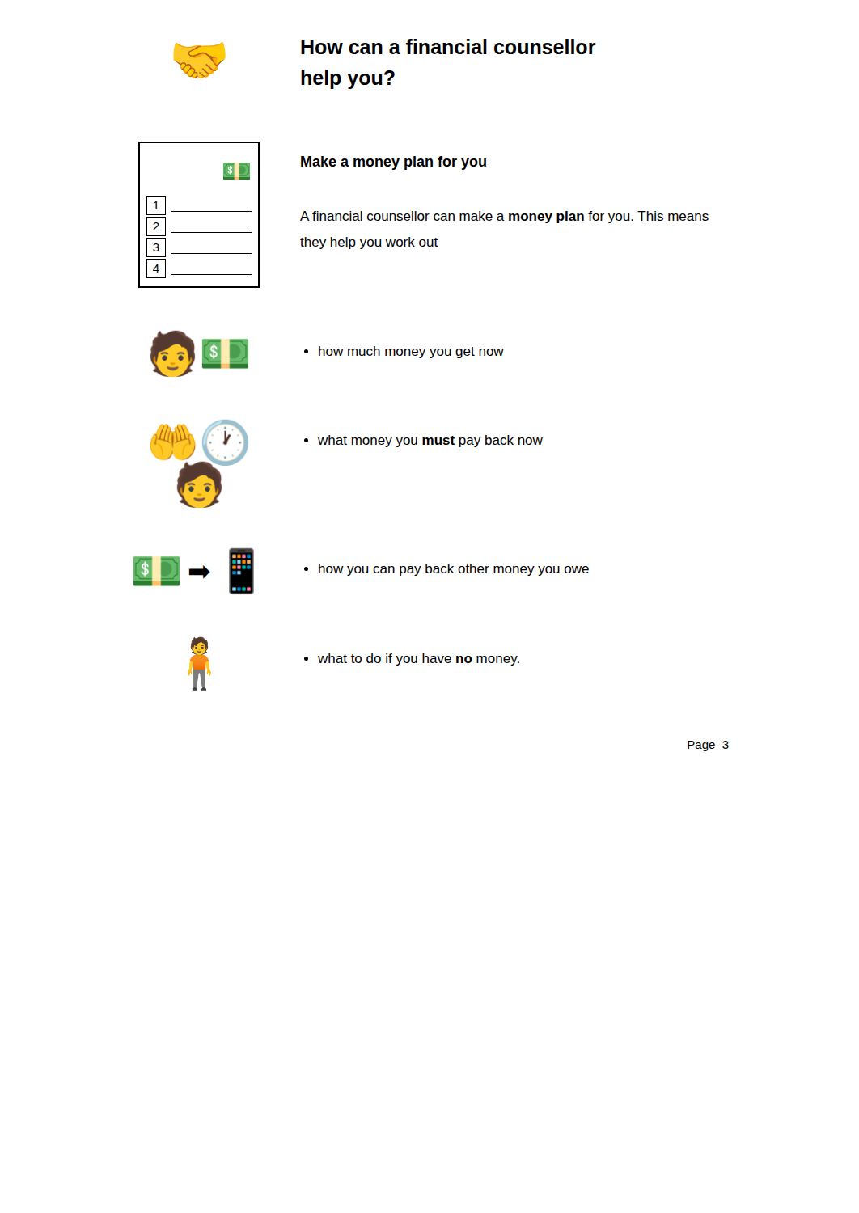🤝
How can a financial counsellor help you?
💵
1
2
3
4
Make a money plan for you
A financial counsellor can make a money plan for you. This means they help you work out
🧑​💵
how much money you get now
🤲​🕐​🧑
what money you must pay back now
💵➡📱
how you can pay back other money you owe
🧍
what to do if you have no money.
Page 3